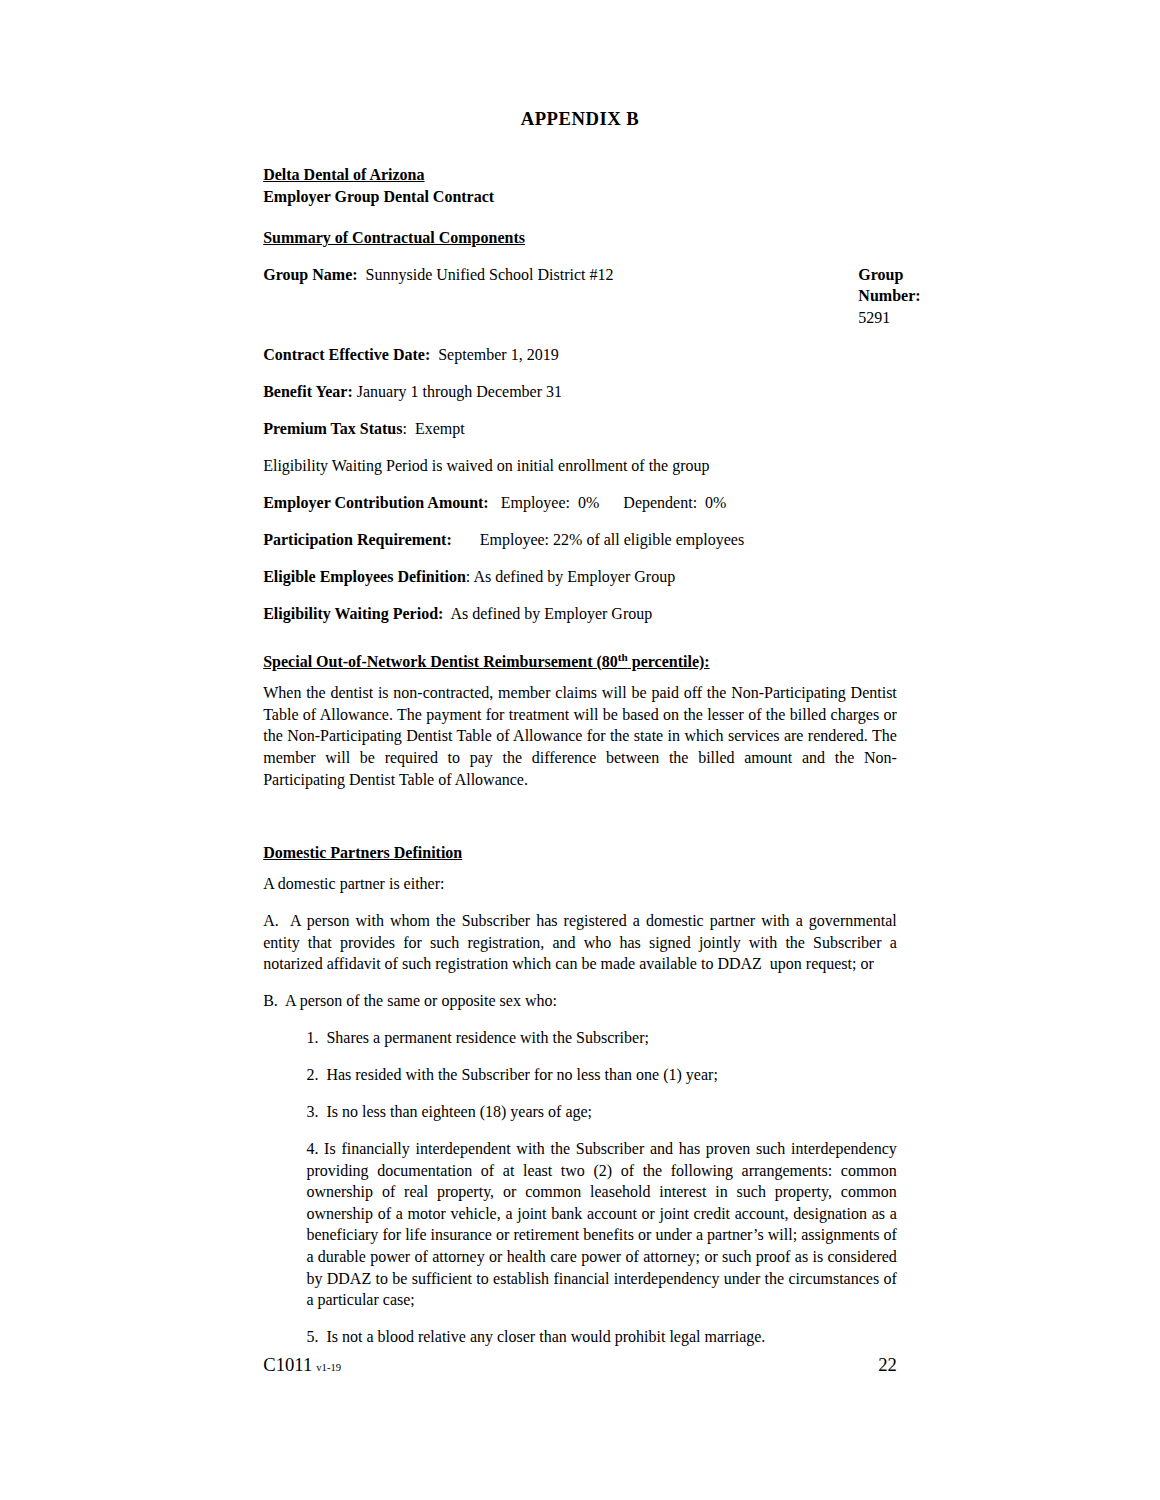APPENDIX B
Delta Dental of Arizona
Employer Group Dental Contract
Summary of Contractual Components
Group Name: Sunnyside Unified School District #12 Group Number: 5291
Contract Effective Date: September 1, 2019
Benefit Year: January 1 through December 31
Premium Tax Status: Exempt
Eligibility Waiting Period is waived on initial enrollment of the group
Employer Contribution Amount: Employee: 0% Dependent: 0%
Participation Requirement: Employee: 22% of all eligible employees
Eligible Employees Definition: As defined by Employer Group
Eligibility Waiting Period: As defined by Employer Group
Special Out-of-Network Dentist Reimbursement (80th percentile):
When the dentist is non-contracted, member claims will be paid off the Non-Participating Dentist Table of Allowance. The payment for treatment will be based on the lesser of the billed charges or the Non-Participating Dentist Table of Allowance for the state in which services are rendered. The member will be required to pay the difference between the billed amount and the Non-Participating Dentist Table of Allowance.
Domestic Partners Definition
A domestic partner is either:
A. A person with whom the Subscriber has registered a domestic partner with a governmental entity that provides for such registration, and who has signed jointly with the Subscriber a notarized affidavit of such registration which can be made available to DDAZ upon request; or
B. A person of the same or opposite sex who:
1. Shares a permanent residence with the Subscriber;
2. Has resided with the Subscriber for no less than one (1) year;
3. Is no less than eighteen (18) years of age;
4. Is financially interdependent with the Subscriber and has proven such interdependency providing documentation of at least two (2) of the following arrangements: common ownership of real property, or common leasehold interest in such property, common ownership of a motor vehicle, a joint bank account or joint credit account, designation as a beneficiary for life insurance or retirement benefits or under a partner’s will; assignments of a durable power of attorney or health care power of attorney; or such proof as is considered by DDAZ to be sufficient to establish financial interdependency under the circumstances of a particular case;
5. Is not a blood relative any closer than would prohibit legal marriage.
C1011v1-19
22